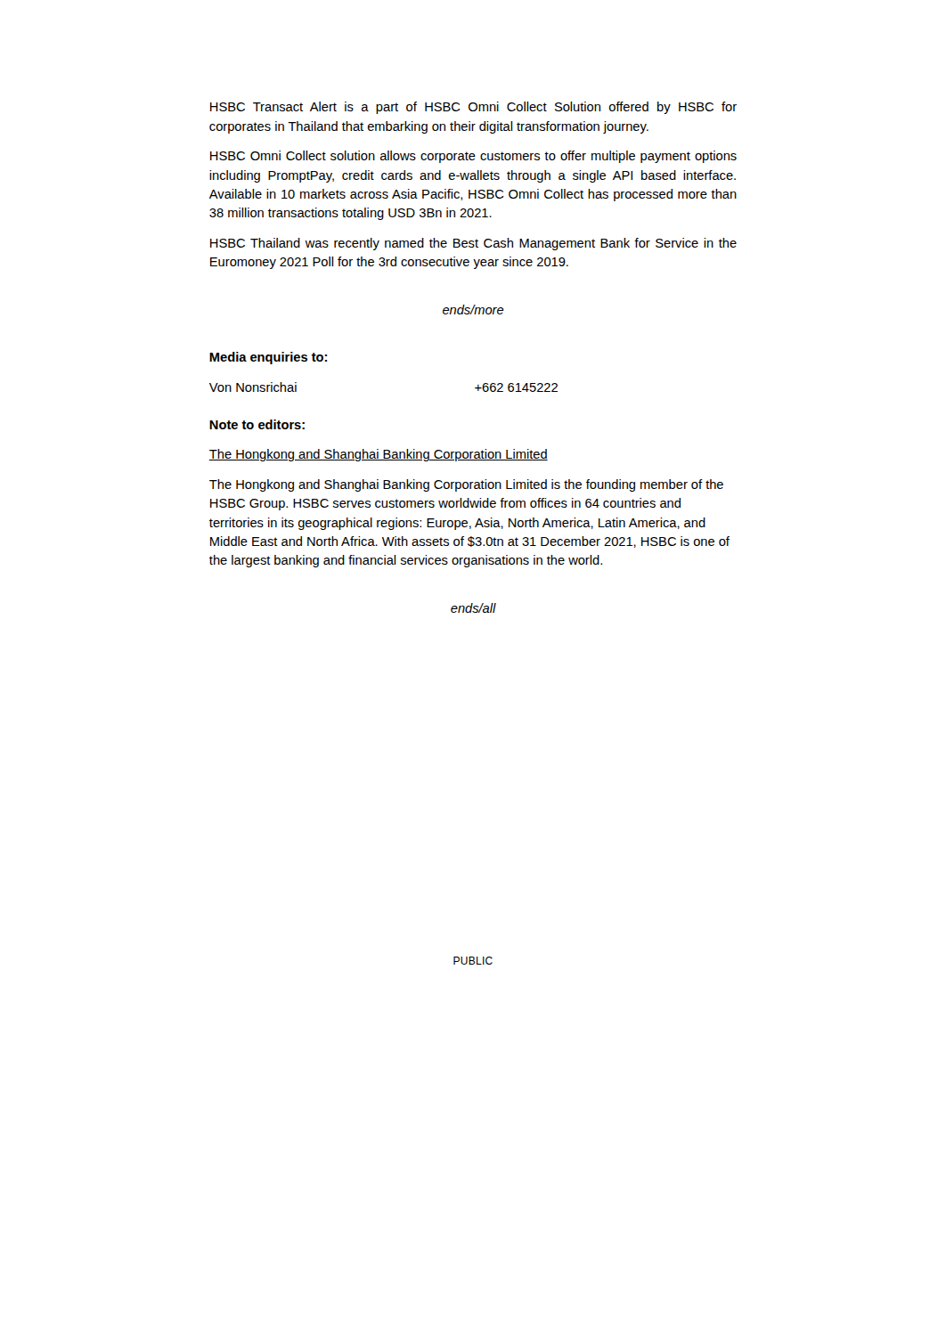HSBC Transact Alert is a part of HSBC Omni Collect Solution offered by HSBC for corporates in Thailand that embarking on their digital transformation journey.
HSBC Omni Collect solution allows corporate customers to offer multiple payment options including PromptPay, credit cards and e-wallets through a single API based interface. Available in 10 markets across Asia Pacific, HSBC Omni Collect has processed more than 38 million transactions totaling USD 3Bn in 2021.
HSBC Thailand was recently named the Best Cash Management Bank for Service in the Euromoney 2021 Poll for the 3rd consecutive year since 2019.
ends/more
Media enquiries to:
Von Nonsrichai+662 6145222
Note to editors:
The Hongkong and Shanghai Banking Corporation Limited
The Hongkong and Shanghai Banking Corporation Limited is the founding member of the HSBC Group. HSBC serves customers worldwide from offices in 64 countries and territories in its geographical regions: Europe, Asia, North America, Latin America, and Middle East and North Africa. With assets of $3.0tn at 31 December 2021, HSBC is one of the largest banking and financial services organisations in the world.
ends/all
PUBLIC